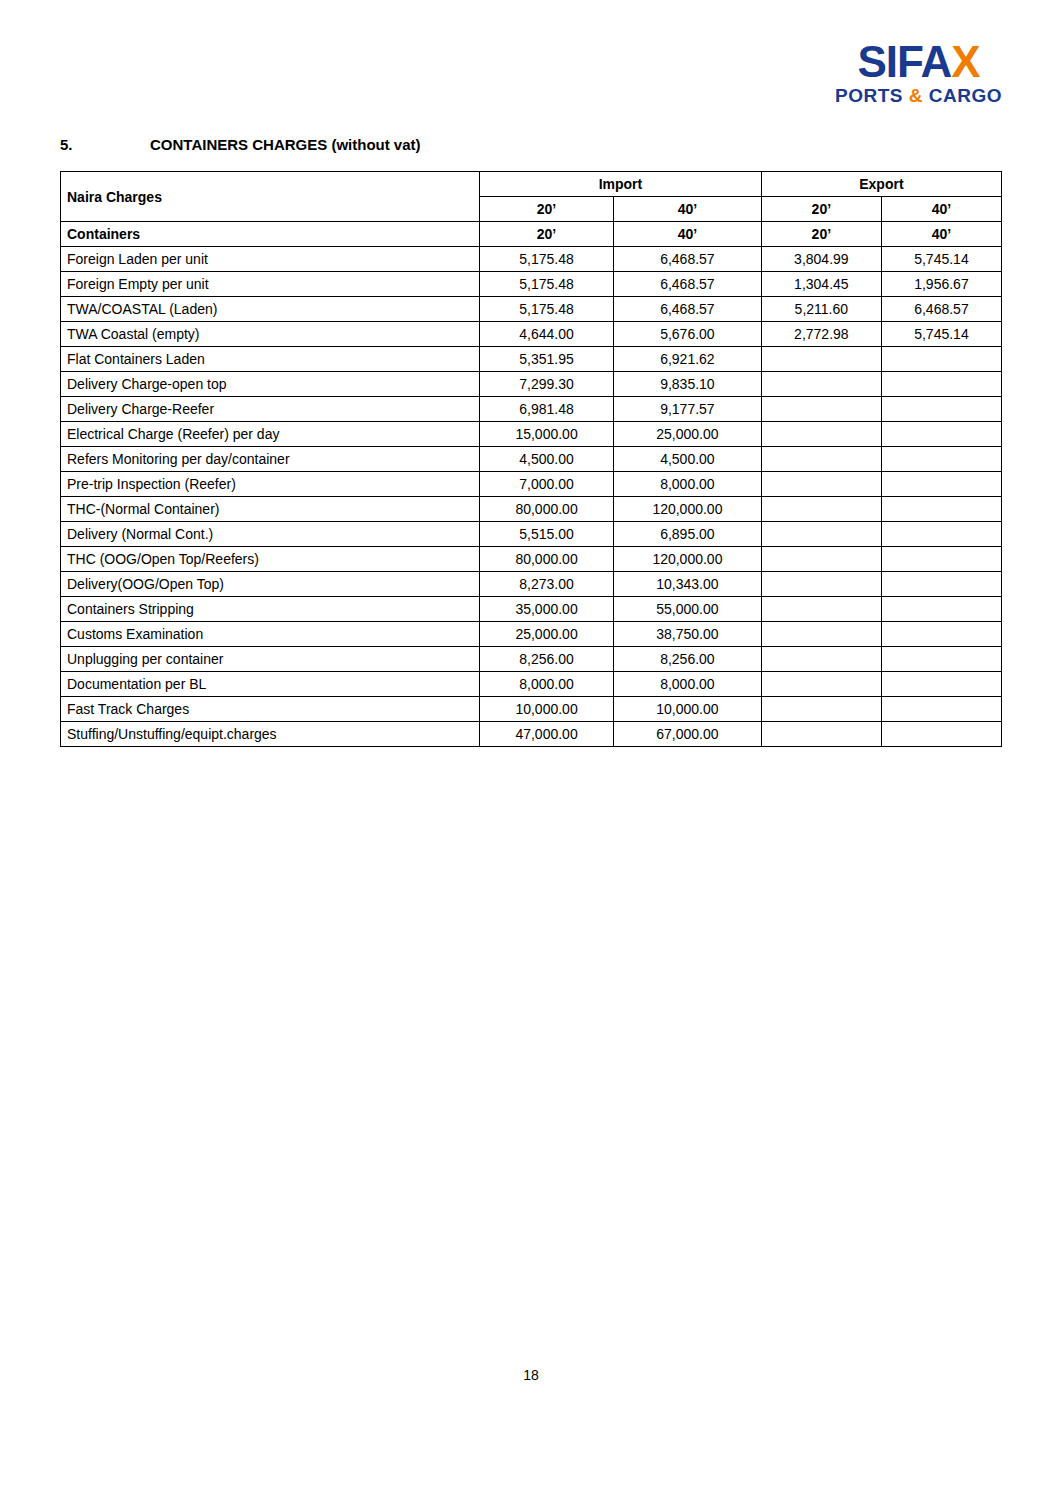SIFAX
PORTS & CARGO
5. CONTAINERS CHARGES (without vat)
| Naira Charges | Import | Export |
| --- | --- | --- |
| 20’ | 40’ | 20’ | 40’ |
| Containers | 20’ | 40’ | 20’ | 40’ |
| Foreign Laden per unit | 5,175.48 | 6,468.57 | 3,804.99 | 5,745.14 |
| Foreign Empty per unit | 5,175.48 | 6,468.57 | 1,304.45 | 1,956.67 |
| TWA/COASTAL (Laden) | 5,175.48 | 6,468.57 | 5,211.60 | 6,468.57 |
| TWA Coastal (empty) | 4,644.00 | 5,676.00 | 2,772.98 | 5,745.14 |
| Flat Containers Laden | 5,351.95 | 6,921.62 | | |
| Delivery Charge-open top | 7,299.30 | 9,835.10 | | |
| Delivery Charge-Reefer | 6,981.48 | 9,177.57 | | |
| Electrical Charge (Reefer) per day | 15,000.00 | 25,000.00 | | |
| Refers Monitoring per day/container | 4,500.00 | 4,500.00 | | |
| Pre-trip Inspection (Reefer) | 7,000.00 | 8,000.00 | | |
| THC-(Normal Container) | 80,000.00 | 120,000.00 | | |
| Delivery (Normal Cont.) | 5,515.00 | 6,895.00 | | |
| THC (OOG/Open Top/Reefers) | 80,000.00 | 120,000.00 | | |
| Delivery(OOG/Open Top) | 8,273.00 | 10,343.00 | | |
| Containers Stripping | 35,000.00 | 55,000.00 | | |
| Customs Examination | 25,000.00 | 38,750.00 | | |
| Unplugging per container | 8,256.00 | 8,256.00 | | |
| Documentation per BL | 8,000.00 | 8,000.00 | | |
| Fast Track Charges | 10,000.00 | 10,000.00 | | |
| Stuffing/Unstuffing/equipt.charges | 47,000.00 | 67,000.00 | | |
18